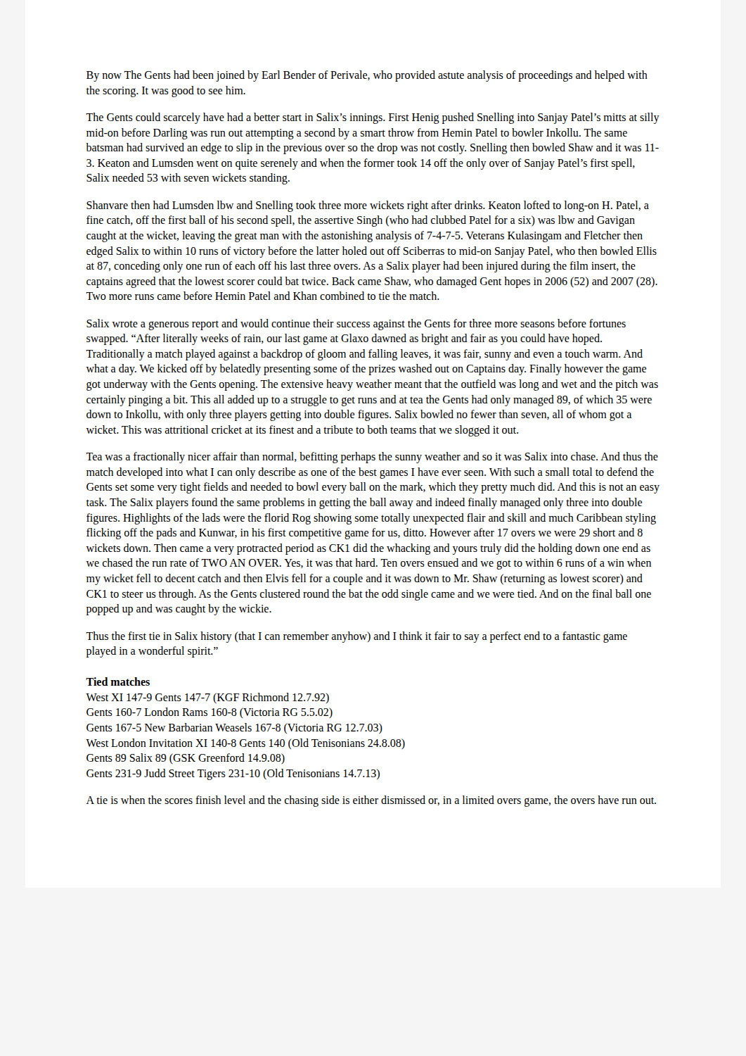By now The Gents had been joined by Earl Bender of Perivale, who provided astute analysis of proceedings and helped with the scoring. It was good to see him.
The Gents could scarcely have had a better start in Salix’s innings. First Henig pushed Snelling into Sanjay Patel’s mitts at silly mid-on before Darling was run out attempting a second by a smart throw from Hemin Patel to bowler Inkollu. The same batsman had survived an edge to slip in the previous over so the drop was not costly. Snelling then bowled Shaw and it was 11-3. Keaton and Lumsden went on quite serenely and when the former took 14 off the only over of Sanjay Patel’s first spell, Salix needed 53 with seven wickets standing.
Shanvare then had Lumsden lbw and Snelling took three more wickets right after drinks. Keaton lofted to long-on H. Patel, a fine catch, off the first ball of his second spell, the assertive Singh (who had clubbed Patel for a six) was lbw and Gavigan caught at the wicket, leaving the great man with the astonishing analysis of 7-4-7-5. Veterans Kulasingam and Fletcher then edged Salix to within 10 runs of victory before the latter holed out off Sciberras to mid-on Sanjay Patel, who then bowled Ellis at 87, conceding only one run of each off his last three overs. As a Salix player had been injured during the film insert, the captains agreed that the lowest scorer could bat twice. Back came Shaw, who damaged Gent hopes in 2006 (52) and 2007 (28). Two more runs came before Hemin Patel and Khan combined to tie the match.
Salix wrote a generous report and would continue their success against the Gents for three more seasons before fortunes swapped. “After literally weeks of rain, our last game at Glaxo dawned as bright and fair as you could have hoped. Traditionally a match played against a backdrop of gloom and falling leaves, it was fair, sunny and even a touch warm. And what a day. We kicked off by belatedly presenting some of the prizes washed out on Captains day. Finally however the game got underway with the Gents opening. The extensive heavy weather meant that the outfield was long and wet and the pitch was certainly pinging a bit. This all added up to a struggle to get runs and at tea the Gents had only managed 89, of which 35 were down to Inkollu, with only three players getting into double figures. Salix bowled no fewer than seven, all of whom got a wicket. This was attritional cricket at its finest and a tribute to both teams that we slogged it out.
Tea was a fractionally nicer affair than normal, befitting perhaps the sunny weather and so it was Salix into chase. And thus the match developed into what I can only describe as one of the best games I have ever seen. With such a small total to defend the Gents set some very tight fields and needed to bowl every ball on the mark, which they pretty much did. And this is not an easy task. The Salix players found the same problems in getting the ball away and indeed finally managed only three into double figures. Highlights of the lads were the florid Rog showing some totally unexpected flair and skill and much Caribbean styling flicking off the pads and Kunwar, in his first competitive game for us, ditto. However after 17 overs we were 29 short and 8 wickets down. Then came a very protracted period as CK1 did the whacking and yours truly did the holding down one end as we chased the run rate of TWO AN OVER. Yes, it was that hard. Ten overs ensued and we got to within 6 runs of a win when my wicket fell to decent catch and then Elvis fell for a couple and it was down to Mr. Shaw (returning as lowest scorer) and CK1 to steer us through. As the Gents clustered round the bat the odd single came and we were tied. And on the final ball one popped up and was caught by the wickie.
Thus the first tie in Salix history (that I can remember anyhow) and I think it fair to say a perfect end to a fantastic game played in a wonderful spirit.”
Tied matches
West XI 147-9 Gents 147-7 (KGF Richmond 12.7.92)
Gents 160-7 London Rams 160-8 (Victoria RG 5.5.02)
Gents 167-5 New Barbarian Weasels 167-8 (Victoria RG 12.7.03)
West London Invitation XI 140-8 Gents 140 (Old Tenisonians 24.8.08)
Gents 89 Salix 89 (GSK Greenford 14.9.08)
Gents 231-9 Judd Street Tigers 231-10 (Old Tenisonians 14.7.13)
A tie is when the scores finish level and the chasing side is either dismissed or, in a limited overs game, the overs have run out.